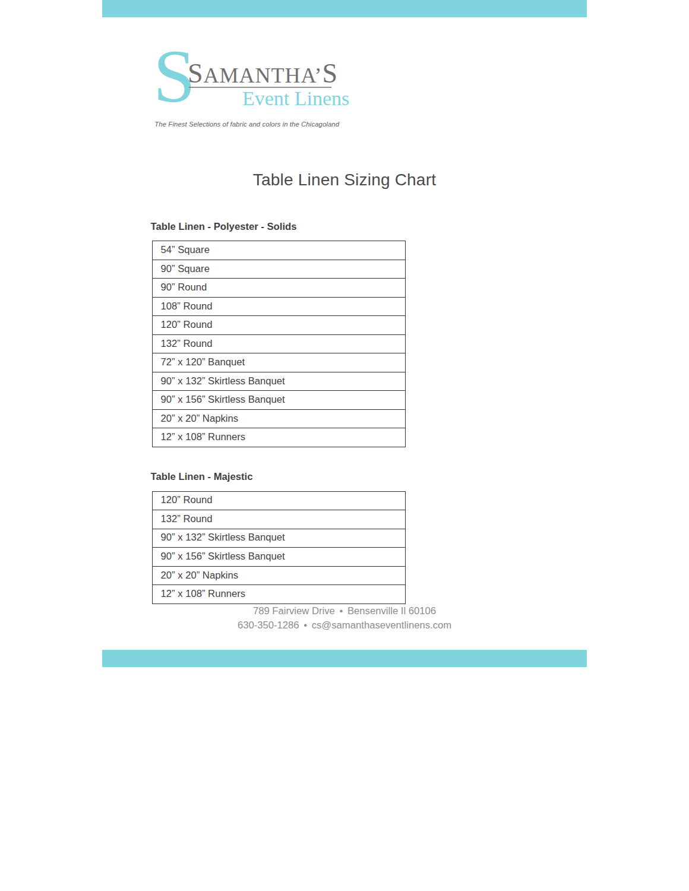S SAMANTHA’S Event Linens
The Finest Selections of fabric and colors in the Chicagoland
Table Linen Sizing Chart
Table Linen - Polyester - Solids
| 54” Square |
| 90” Square |
| 90” Round |
| 108” Round |
| 120” Round |
| 132” Round |
| 72” x 120” Banquet |
| 90” x 132” Skirtless Banquet |
| 90” x 156” Skirtless Banquet |
| 20” x 20” Napkins |
| 12” x 108” Runners |
Table Linen - Majestic
| 120” Round |
| 132” Round |
| 90” x 132” Skirtless Banquet |
| 90” x 156” Skirtless Banquet |
| 20” x 20” Napkins |
| 12” x 108” Runners |
789 Fairview Drive • Bensenville Il 60106
630-350-1286 • cs@samanthaseventlinens.com